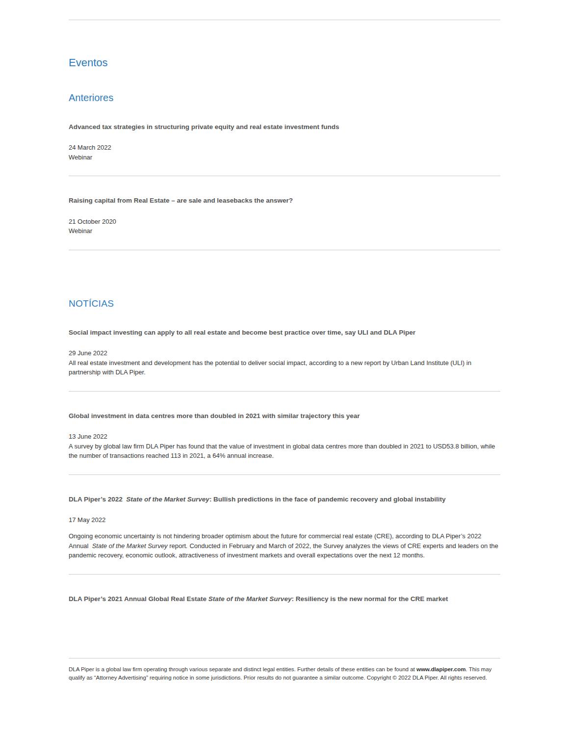Eventos
Anteriores
Advanced tax strategies in structuring private equity and real estate investment funds
24 March 2022
Webinar
Raising capital from Real Estate – are sale and leasebacks the answer?
21 October 2020
Webinar
NOTÍCIAS
Social impact investing can apply to all real estate and become best practice over time, say ULI and DLA Piper
29 June 2022
All real estate investment and development has the potential to deliver social impact, according to a new report by Urban Land Institute (ULI) in partnership with DLA Piper.
Global investment in data centres more than doubled in 2021 with similar trajectory this year
13 June 2022
A survey by global law firm DLA Piper has found that the value of investment in global data centres more than doubled in 2021 to USD53.8 billion, while the number of transactions reached 113 in 2021, a 64% annual increase.
DLA Piper’s 2022 State of the Market Survey: Bullish predictions in the face of pandemic recovery and global instability
17 May 2022
Ongoing economic uncertainty is not hindering broader optimism about the future for commercial real estate (CRE), according to DLA Piper’s 2022 Annual State of the Market Survey report. Conducted in February and March of 2022, the Survey analyzes the views of CRE experts and leaders on the pandemic recovery, economic outlook, attractiveness of investment markets and overall expectations over the next 12 months.
DLA Piper’s 2021 Annual Global Real Estate State of the Market Survey: Resiliency is the new normal for the CRE market
DLA Piper is a global law firm operating through various separate and distinct legal entities. Further details of these entities can be found at www.dlapiper.com. This may qualify as “Attorney Advertising” requiring notice in some jurisdictions. Prior results do not guarantee a similar outcome. Copyright © 2022 DLA Piper. All rights reserved.